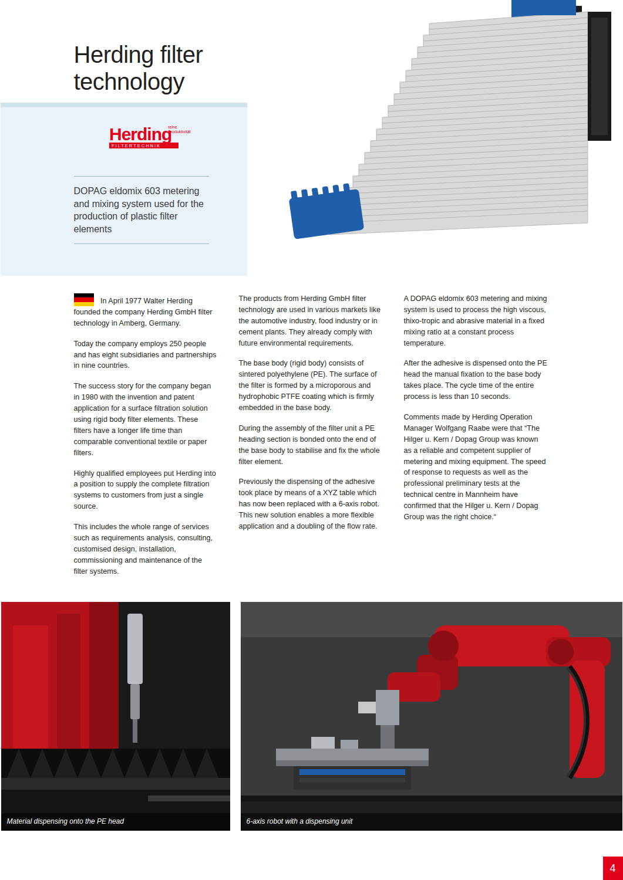Herding filter
technology
Herding reine Produktivität FILTERTECHNIK
DOPAG eldomix 603 metering and mixing system used for the production of plastic filter elements
In April 1977 Walter Herding founded the company Herding GmbH filter technology in Amberg, Germany.
Today the company employs 250 people and has eight subsidiaries and partnerships in nine countries.
The success story for the company began in 1980 with the invention and patent application for a surface filtration solution using rigid body filter elements. These filters have a longer life time than comparable conventional textile or paper filters.
Highly qualified employees put Herding into a position to supply the complete filtration systems to customers from just a single source.
This includes the whole range of services such as requirements analysis, consulting, customised design, installation, commissioning and maintenance of the filter systems.
The products from Herding GmbH filter technology are used in various markets like the automotive industry, food industry or in cement plants. They already comply with future environmental requirements.
The base body (rigid body) consists of sintered polyethylene (PE). The surface of the filter is formed by a microporous and hydrophobic PTFE coating which is firmly embedded in the base body.
During the assembly of the filter unit a PE heading section is bonded onto the end of the base body to stabilise and fix the whole filter element.
Previously the dispensing of the adhesive took place by means of a XYZ table which has now been replaced with a 6-axis robot. This new solution enables a more flexible application and a doubling of the flow rate.
A DOPAG eldomix 603 metering and mixing system is used to process the high viscous, thixo-tropic and abrasive material in a fixed mixing ratio at a constant process temperature.
After the adhesive is dispensed onto the PE head the manual fixation to the base body takes place. The cycle time of the entire process is less than 10 seconds.
Comments made by Herding Operation Manager Wolfgang Raabe were that “The Hilger u. Kern / Dopag Group was known as a reliable and competent supplier of metering and mixing equipment. The speed of response to requests as well as the professional preliminary tests at the technical centre in Mannheim have confirmed that the Hilger u. Kern / Dopag Group was the right choice.“
Material dispensing onto the PE head
6-axis robot with a dispensing unit
4